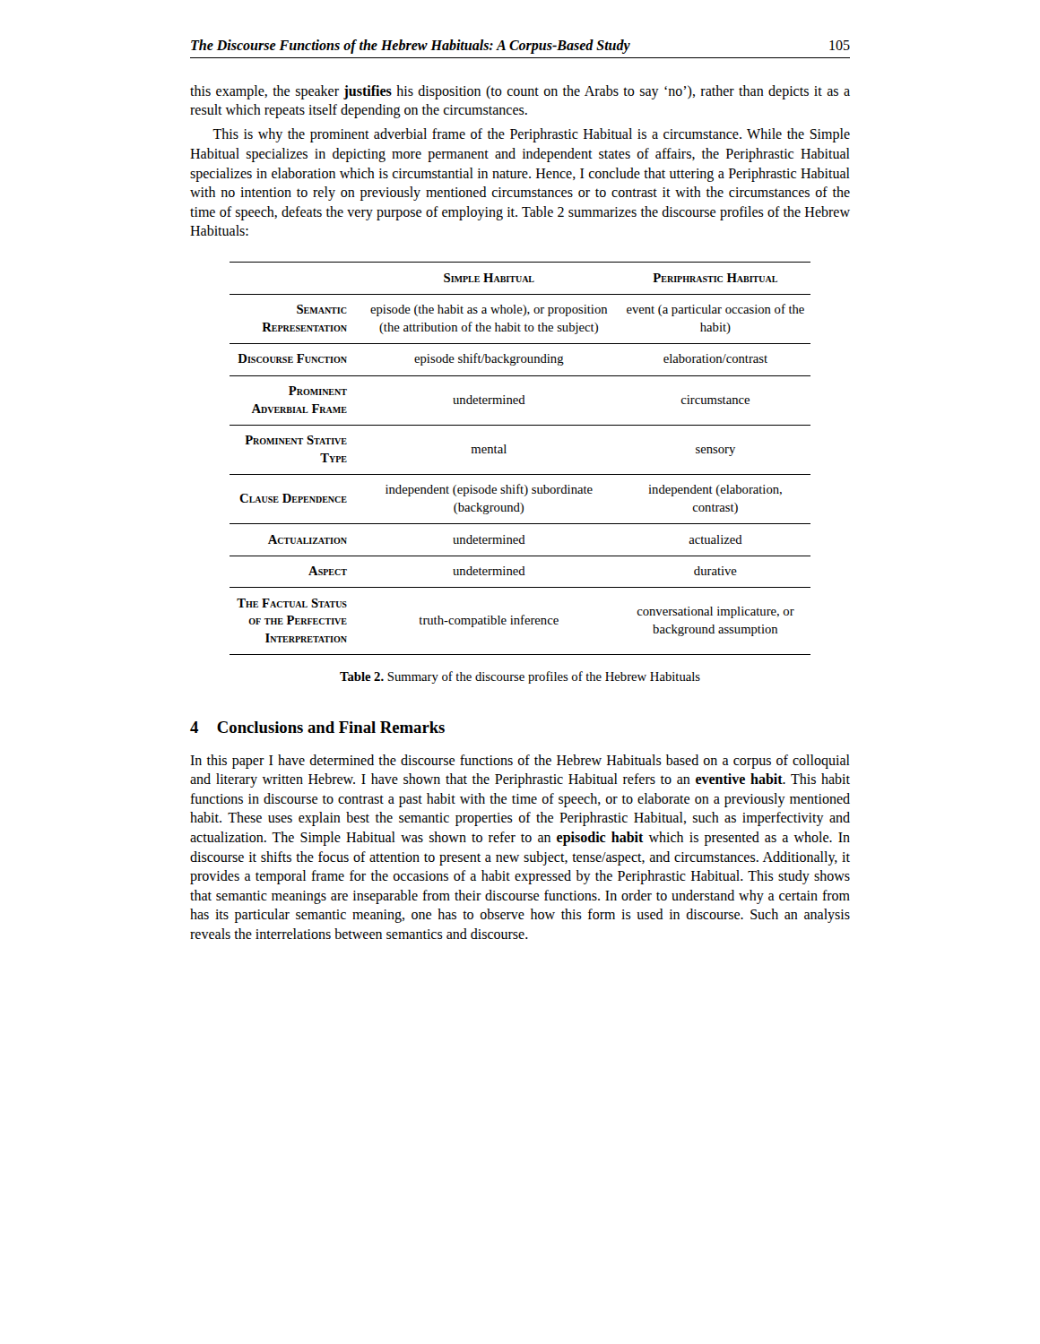The Discourse Functions of the Hebrew Habituals: A Corpus-Based Study 105
this example, the speaker justifies his disposition (to count on the Arabs to say ‘no’), rather than depicts it as a result which repeats itself depending on the circumstances.
This is why the prominent adverbial frame of the Periphrastic Habitual is a circumstance. While the Simple Habitual specializes in depicting more permanent and independent states of affairs, the Periphrastic Habitual specializes in elaboration which is circumstantial in nature. Hence, I conclude that uttering a Periphrastic Habitual with no intention to rely on previously mentioned circumstances or to contrast it with the circumstances of the time of speech, defeats the very purpose of employing it. Table 2 summarizes the discourse profiles of the Hebrew Habituals:
Table 2. Summary of the discourse profiles of the Hebrew Habituals
| | Simple Habitual | Periphrastic Habitual |
| --- | --- | --- |
| Semantic Representation | episode (the habit as a whole), or proposition (the attribution of the habit to the subject) | event (a particular occasion of the habit) |
| Discourse Function | episode shift/backgrounding | elaboration/contrast |
| Prominent Adverbial Frame | undetermined | circumstance |
| Prominent Stative Type | mental | sensory |
| Clause Dependence | independent (episode shift) subordinate (background) | independent (elaboration, contrast) |
| Actualization | undetermined | actualized |
| Aspect | undetermined | durative |
| The Factual Status of the Perfective Interpretation | truth-compatible inference | conversational implicature, or background assumption |
4 Conclusions and Final Remarks
In this paper I have determined the discourse functions of the Hebrew Habituals based on a corpus of colloquial and literary written Hebrew. I have shown that the Periphrastic Habitual refers to an eventive habit. This habit functions in discourse to contrast a past habit with the time of speech, or to elaborate on a previously mentioned habit. These uses explain best the semantic properties of the Periphrastic Habitual, such as imperfectivity and actualization. The Simple Habitual was shown to refer to an episodic habit which is presented as a whole. In discourse it shifts the focus of attention to present a new subject, tense/aspect, and circumstances. Additionally, it provides a temporal frame for the occasions of a habit expressed by the Periphrastic Habitual. This study shows that semantic meanings are inseparable from their discourse functions. In order to understand why a certain from has its particular semantic meaning, one has to observe how this form is used in discourse. Such an analysis reveals the interrelations between semantics and discourse.